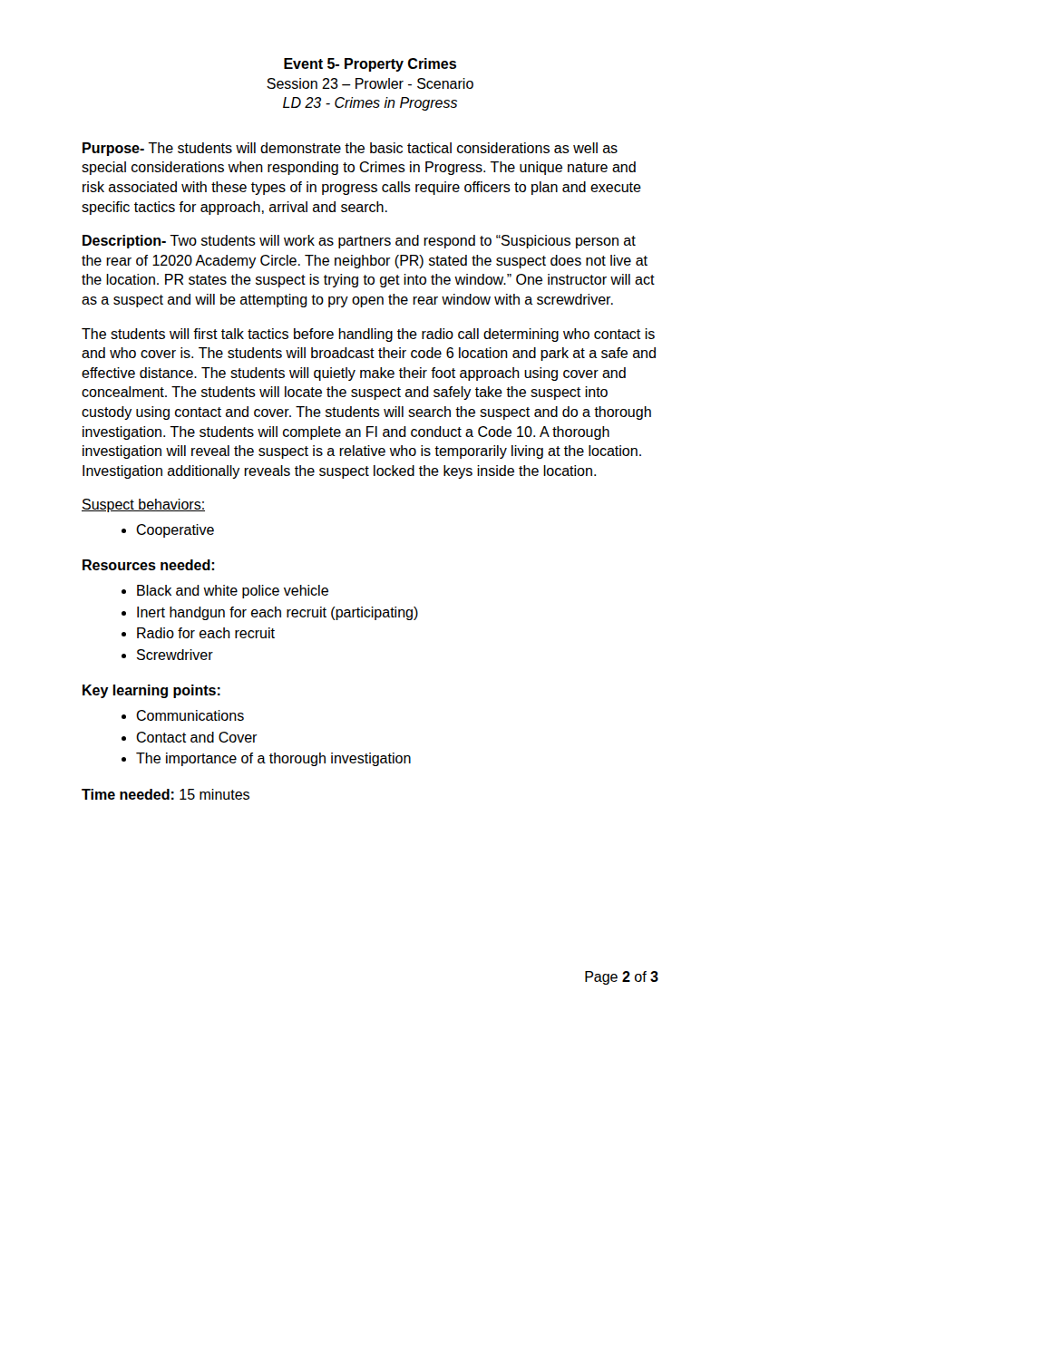Event 5- Property Crimes
Session 23 – Prowler - Scenario
LD 23 - Crimes in Progress
Purpose- The students will demonstrate the basic tactical considerations as well as special considerations when responding to Crimes in Progress. The unique nature and risk associated with these types of in progress calls require officers to plan and execute specific tactics for approach, arrival and search.
Description- Two students will work as partners and respond to “Suspicious person at the rear of 12020 Academy Circle. The neighbor (PR) stated the suspect does not live at the location. PR states the suspect is trying to get into the window.” One instructor will act as a suspect and will be attempting to pry open the rear window with a screwdriver.
The students will first talk tactics before handling the radio call determining who contact is and who cover is. The students will broadcast their code 6 location and park at a safe and effective distance. The students will quietly make their foot approach using cover and concealment. The students will locate the suspect and safely take the suspect into custody using contact and cover. The students will search the suspect and do a thorough investigation. The students will complete an FI and conduct a Code 10. A thorough investigation will reveal the suspect is a relative who is temporarily living at the location. Investigation additionally reveals the suspect locked the keys inside the location.
Suspect behaviors:
Cooperative
Resources needed:
Black and white police vehicle
Inert handgun for each recruit (participating)
Radio for each recruit
Screwdriver
Key learning points:
Communications
Contact and Cover
The importance of a thorough investigation
Time needed: 15 minutes
Page 2 of 3